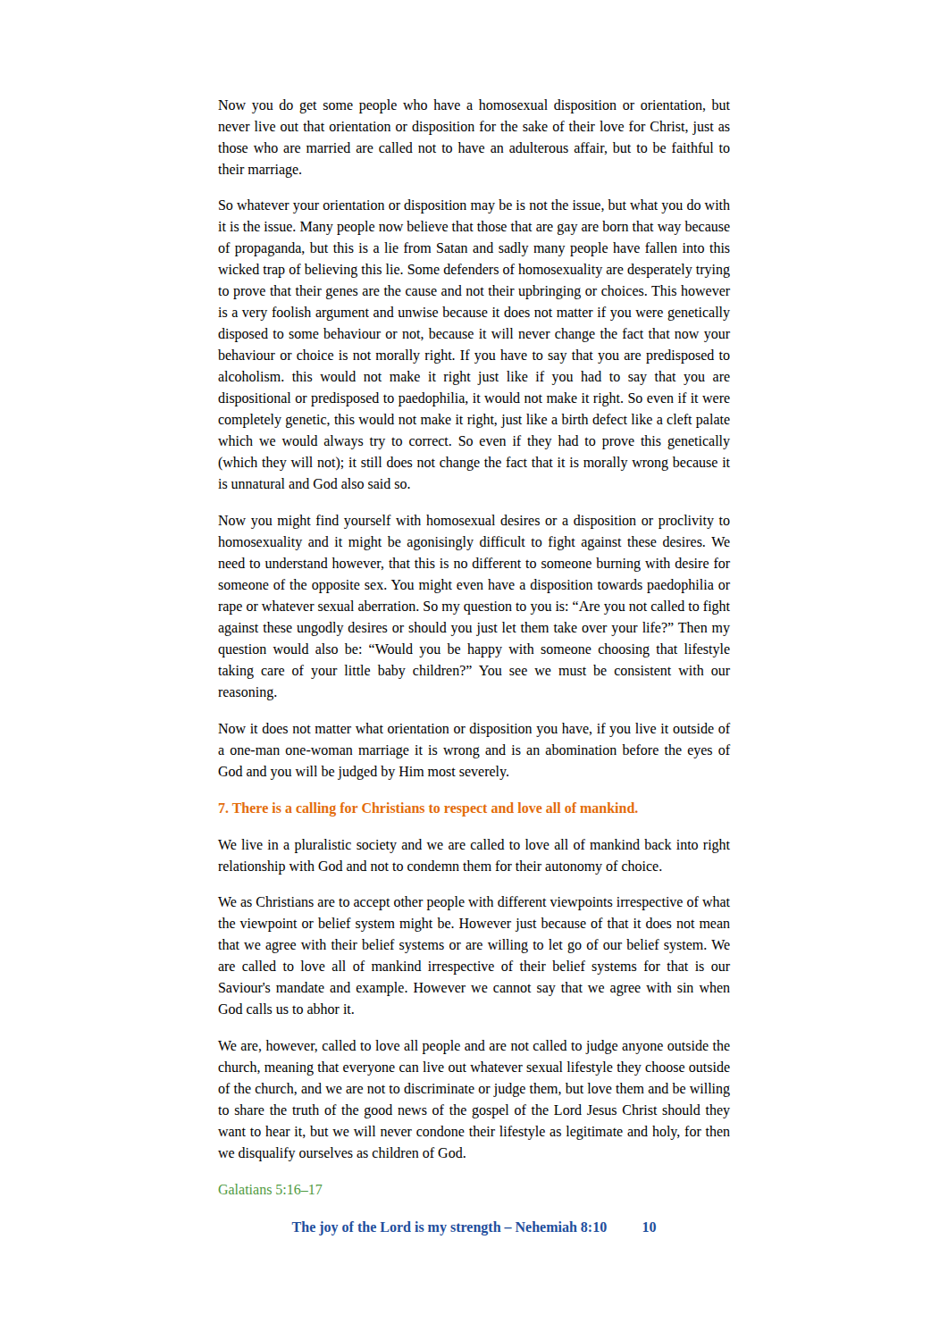Now you do get some people who have a homosexual disposition or orientation, but never live out that orientation or disposition for the sake of their love for Christ, just as those who are married are called not to have an adulterous affair, but to be faithful to their marriage.
So whatever your orientation or disposition may be is not the issue, but what you do with it is the issue. Many people now believe that those that are gay are born that way because of propaganda, but this is a lie from Satan and sadly many people have fallen into this wicked trap of believing this lie. Some defenders of homosexuality are desperately trying to prove that their genes are the cause and not their upbringing or choices. This however is a very foolish argument and unwise because it does not matter if you were genetically disposed to some behaviour or not, because it will never change the fact that now your behaviour or choice is not morally right. If you have to say that you are predisposed to alcoholism. this would not make it right just like if you had to say that you are dispositional or predisposed to paedophilia, it would not make it right. So even if it were completely genetic, this would not make it right, just like a birth defect like a cleft palate which we would always try to correct. So even if they had to prove this genetically (which they will not); it still does not change the fact that it is morally wrong because it is unnatural and God also said so.
Now you might find yourself with homosexual desires or a disposition or proclivity to homosexuality and it might be agonisingly difficult to fight against these desires. We need to understand however, that this is no different to someone burning with desire for someone of the opposite sex. You might even have a disposition towards paedophilia or rape or whatever sexual aberration. So my question to you is: “Are you not called to fight against these ungodly desires or should you just let them take over your life?” Then my question would also be: “Would you be happy with someone choosing that lifestyle taking care of your little baby children?” You see we must be consistent with our reasoning.
Now it does not matter what orientation or disposition you have, if you live it outside of a one-man one-woman marriage it is wrong and is an abomination before the eyes of God and you will be judged by Him most severely.
7. There is a calling for Christians to respect and love all of mankind.
We live in a pluralistic society and we are called to love all of mankind back into right relationship with God and not to condemn them for their autonomy of choice.
We as Christians are to accept other people with different viewpoints irrespective of what the viewpoint or belief system might be. However just because of that it does not mean that we agree with their belief systems or are willing to let go of our belief system. We are called to love all of mankind irrespective of their belief systems for that is our Saviour's mandate and example. However we cannot say that we agree with sin when God calls us to abhor it.
We are, however, called to love all people and are not called to judge anyone outside the church, meaning that everyone can live out whatever sexual lifestyle they choose outside of the church, and we are not to discriminate or judge them, but love them and be willing to share the truth of the good news of the gospel of the Lord Jesus Christ should they want to hear it, but we will never condone their lifestyle as legitimate and holy, for then we disqualify ourselves as children of God.
Galatians 5:16–17
The joy of the Lord is my strength – Nehemiah 8:10 10